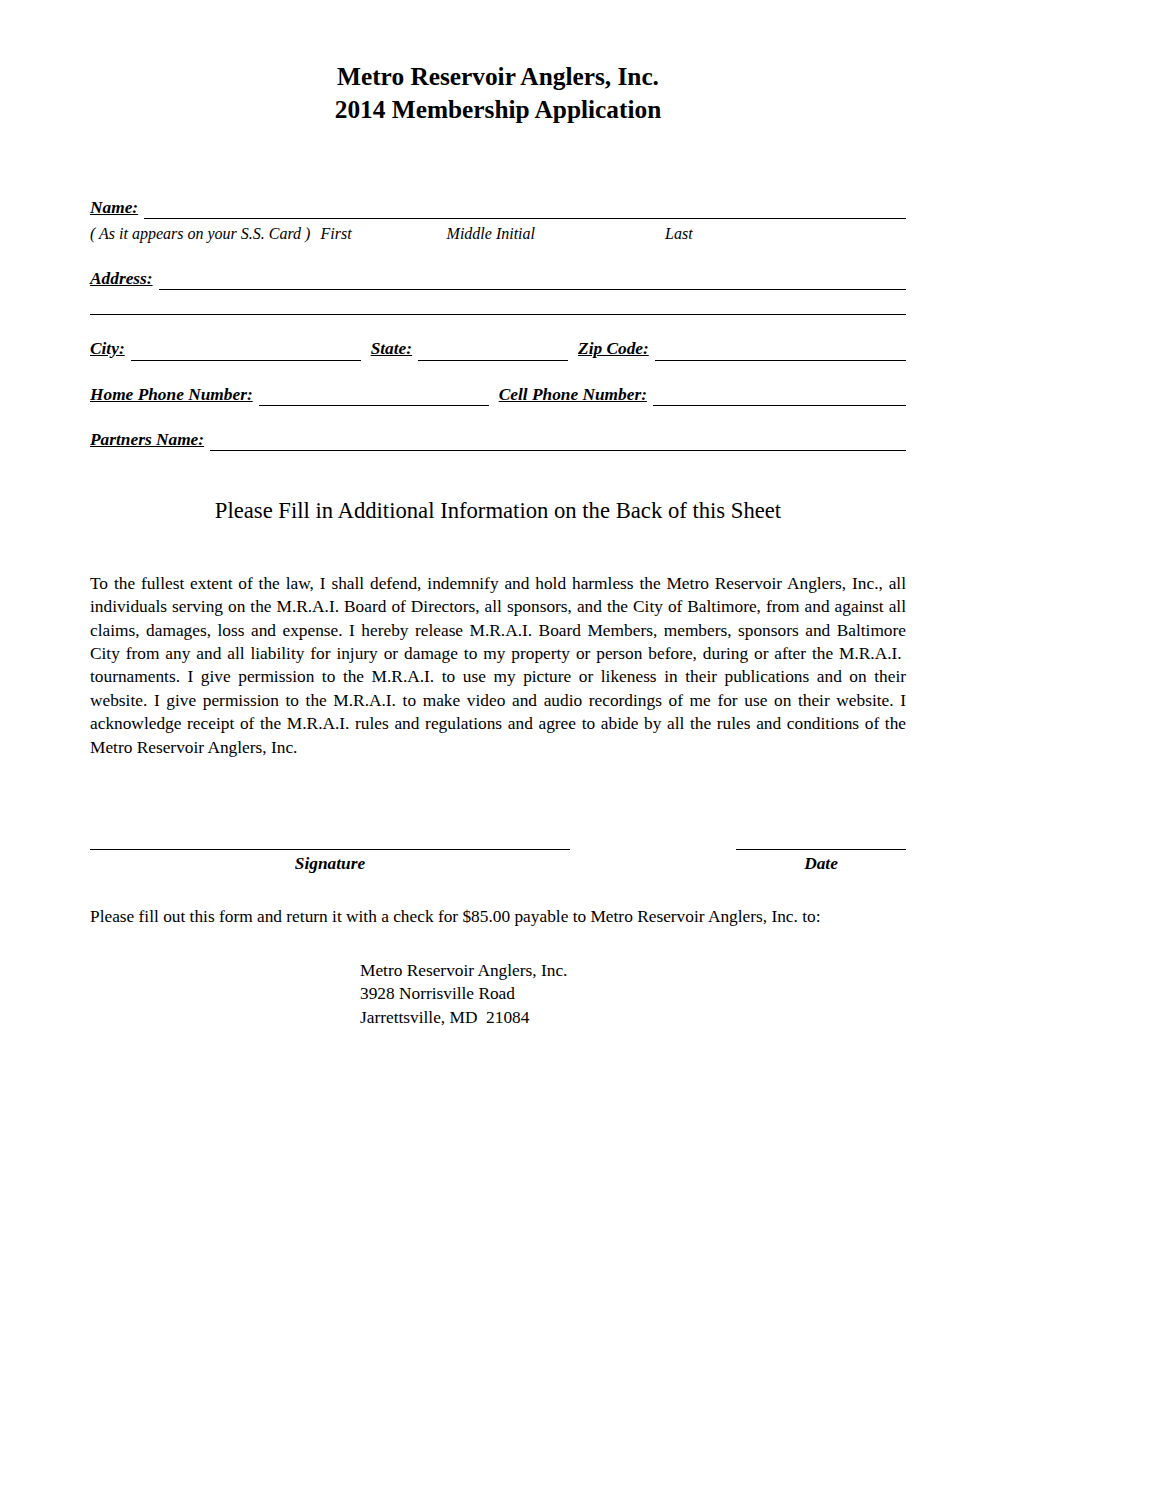Metro Reservoir Anglers, Inc.
2014 Membership Application
Name:
( As it appears on your S.S. Card ) First Middle Initial Last
Address:
City: State: Zip Code:
Home Phone Number: Cell Phone Number:
Partners Name:
Please Fill in Additional Information on the Back of this Sheet
To the fullest extent of the law, I shall defend, indemnify and hold harmless the Metro Reservoir Anglers, Inc., all individuals serving on the M.R.A.I. Board of Directors, all sponsors, and the City of Baltimore, from and against all claims, damages, loss and expense. I hereby release M.R.A.I. Board Members, members, sponsors and Baltimore City from any and all liability for injury or damage to my property or person before, during or after the M.R.A.I. tournaments. I give permission to the M.R.A.I. to use my picture or likeness in their publications and on their website. I give permission to the M.R.A.I. to make video and audio recordings of me for use on their website. I acknowledge receipt of the M.R.A.I. rules and regulations and agree to abide by all the rules and conditions of the Metro Reservoir Anglers, Inc.
Signature Date
Please fill out this form and return it with a check for $85.00 payable to Metro Reservoir Anglers, Inc. to:
Metro Reservoir Anglers, Inc.
3928 Norrisville Road
Jarrettsville, MD 21084